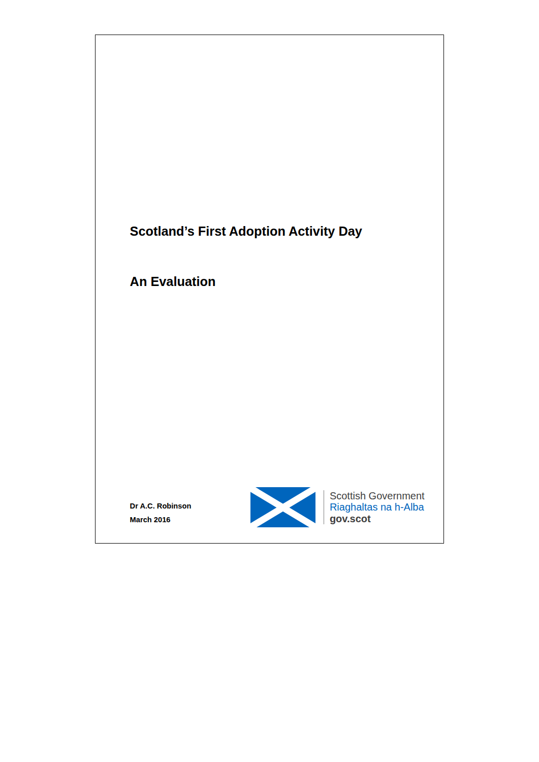Scotland’s First Adoption Activity Day
An Evaluation
Dr A.C. Robinson
March 2016
Scottish Government
Riaghaltas na h-Alba
gov.scot